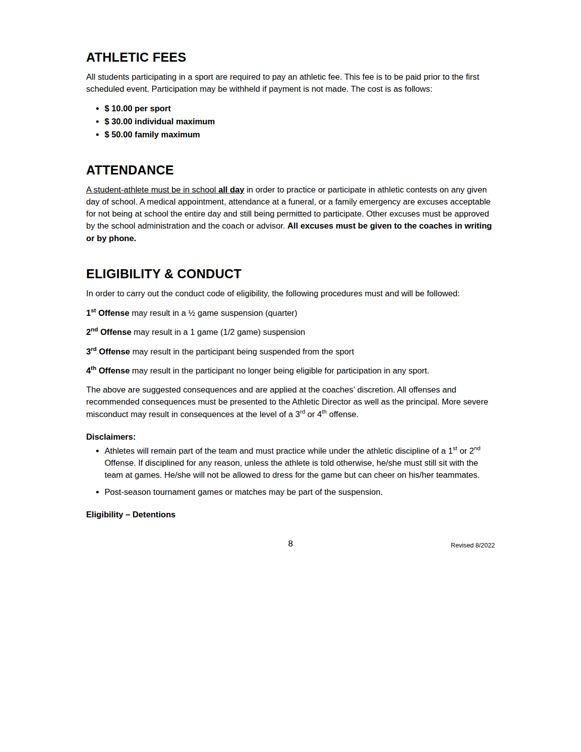ATHLETIC FEES
All students participating in a sport are required to pay an athletic fee. This fee is to be paid prior to the first scheduled event. Participation may be withheld if payment is not made. The cost is as follows:
$ 10.00 per sport
$ 30.00 individual maximum
$ 50.00 family maximum
ATTENDANCE
A student-athlete must be in school all day in order to practice or participate in athletic contests on any given day of school. A medical appointment, attendance at a funeral, or a family emergency are excuses acceptable for not being at school the entire day and still being permitted to participate. Other excuses must be approved by the school administration and the coach or advisor. All excuses must be given to the coaches in writing or by phone.
ELIGIBILITY & CONDUCT
In order to carry out the conduct code of eligibility, the following procedures must and will be followed:
1st Offense may result in a ½ game suspension (quarter)
2nd Offense may result in a 1 game (1/2 game) suspension
3rd Offense may result in the participant being suspended from the sport
4th Offense may result in the participant no longer being eligible for participation in any sport.
The above are suggested consequences and are applied at the coaches' discretion. All offenses and recommended consequences must be presented to the Athletic Director as well as the principal. More severe misconduct may result in consequences at the level of a 3rd or 4th offense.
Disclaimers:
Athletes will remain part of the team and must practice while under the athletic discipline of a 1st or 2nd Offense. If disciplined for any reason, unless the athlete is told otherwise, he/she must still sit with the team at games. He/she will not be allowed to dress for the game but can cheer on his/her teammates.
Post-season tournament games or matches may be part of the suspension.
Eligibility – Detentions
8
Revised 8/2022